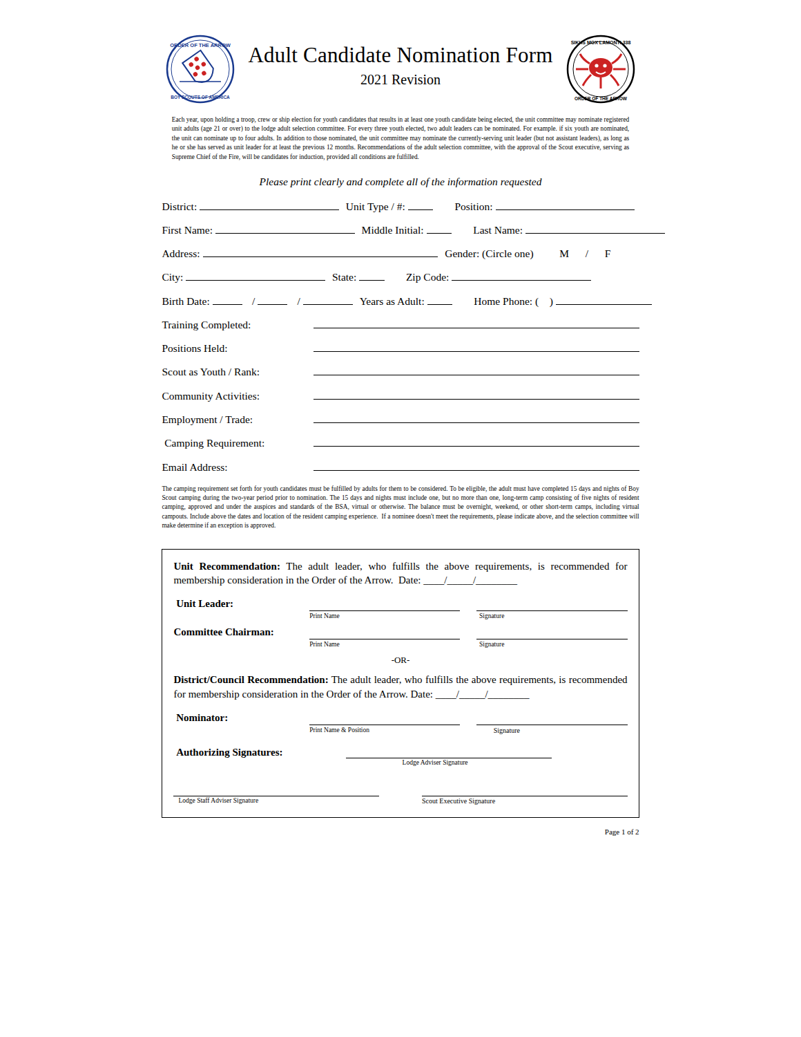ORDER OF THE ARROW BOY SCOUTS OF AMERICA
Adult Candidate Nomination Form
2021 Revision
SIKHS MOX LAMONTI 338 ORDER OF THE ARROW
Each year, upon holding a troop, crew or ship election for youth candidates that results in at least one youth candidate being elected, the unit committee may nominate registered unit adults (age 21 or over) to the lodge adult selection committee. For every three youth elected, two adult leaders can be nominated. For example. if six youth are nominated, the unit can nominate up to four adults. In addition to those nominated, the unit committee may nominate the currently-serving unit leader (but not assistant leaders), as long as he or she has served as unit leader for at least the previous 12 months. Recommendations of the adult selection committee, with the approval of the Scout executive, serving as Supreme Chief of the Fire, will be candidates for induction, provided all conditions are fulfilled.
Please print clearly and complete all of the information requested
District: Unit Type / #: Position:
First Name: Middle Initial: Last Name:
Address: Gender: (Circle one) M / F
City: State: Zip Code:
Birth Date: / / Years as Adult: Home Phone: ( )
Training Completed:
Positions Held:
Scout as Youth / Rank:
Community Activities:
Employment / Trade:
Camping Requirement:
Email Address:
The camping requirement set forth for youth candidates must be fulfilled by adults for them to be considered. To be eligible, the adult must have completed 15 days and nights of Boy Scout camping during the two-year period prior to nomination. The 15 days and nights must include one, but no more than one, long-term camp consisting of five nights of resident camping, approved and under the auspices and standards of the BSA, virtual or otherwise. The balance must be overnight, weekend, or other short-term camps, including virtual campouts. Include above the dates and location of the resident camping experience. If a nominee doesn't meet the requirements, please indicate above, and the selection committee will make determine if an exception is approved.
Unit Recommendation: The adult leader, who fulfills the above requirements, is recommended for membership consideration in the Order of the Arrow. Date: ____/_____/________
Unit Leader:
Print Name Signature
Committee Chairman:
Print Name Signature
-OR-
District/Council Recommendation: The adult leader, who fulfills the above requirements, is recommended for membership consideration in the Order of the Arrow. Date: ____/_____/________
Nominator:
Print Name & Position Signature
Authorizing Signatures:
Lodge Adviser Signature
Lodge Staff Adviser Signature
Scout Executive Signature
Page 1 of 2